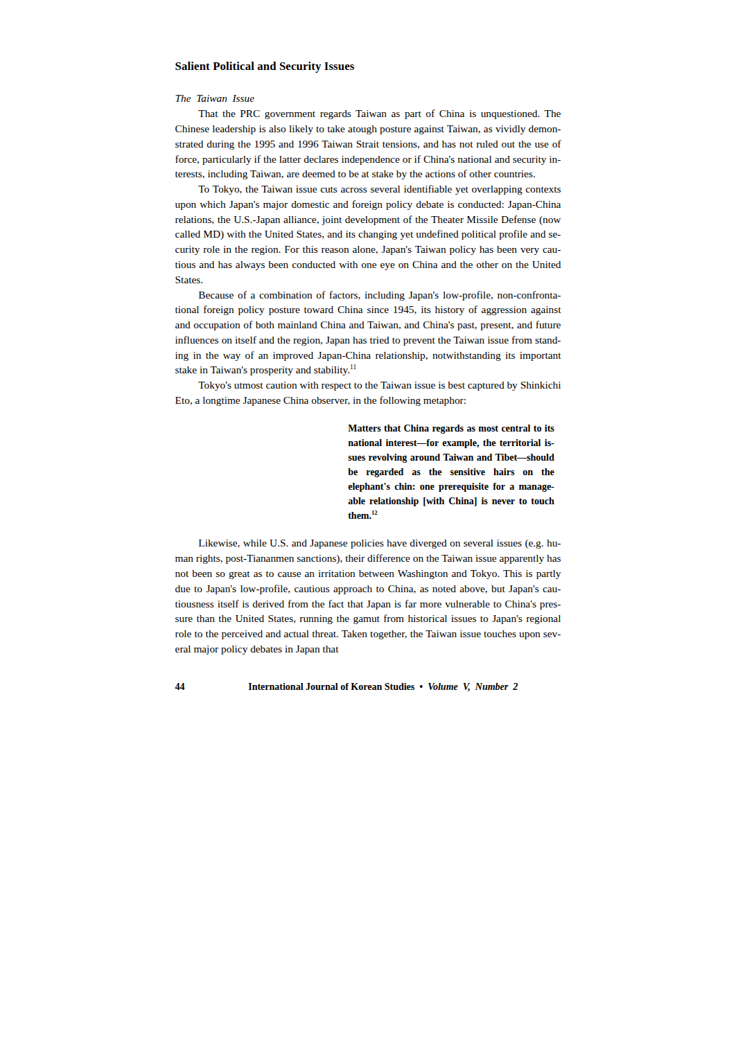Salient Political and Security Issues
The Taiwan Issue
That the PRC government regards Taiwan as part of China is unquestioned. The Chinese leadership is also likely to take atough posture against Taiwan, as vividly demonstrated during the 1995 and 1996 Taiwan Strait tensions, and has not ruled out the use of force, particularly if the latter declares independence or if China's national and security interests, including Taiwan, are deemed to be at stake by the actions of other countries.
To Tokyo, the Taiwan issue cuts across several identifiable yet overlapping contexts upon which Japan's major domestic and foreign policy debate is conducted: Japan-China relations, the U.S.-Japan alliance, joint development of the Theater Missile Defense (now called MD) with the United States, and its changing yet undefined political profile and security role in the region. For this reason alone, Japan's Taiwan policy has been very cautious and has always been conducted with one eye on China and the other on the United States.
Because of a combination of factors, including Japan's low-profile, non-confrontational foreign policy posture toward China since 1945, its history of aggression against and occupation of both mainland China and Taiwan, and China's past, present, and future influences on itself and the region, Japan has tried to prevent the Taiwan issue from standing in the way of an improved Japan-China relationship, notwithstanding its important stake in Taiwan's prosperity and stability.11
Tokyo's utmost caution with respect to the Taiwan issue is best captured by Shinkichi Eto, a longtime Japanese China observer, in the following metaphor:
Matters that China regards as most central to its national interest—for example, the territorial issues revolving around Taiwan and Tibet—should be regarded as the sensitive hairs on the elephant's chin: one prerequisite for a manageable relationship [with China] is never to touch them.12
Likewise, while U.S. and Japanese policies have diverged on several issues (e.g. human rights, post-Tiananmen sanctions), their difference on the Taiwan issue apparently has not been so great as to cause an irritation between Washington and Tokyo. This is partly due to Japan's low-profile, cautious approach to China, as noted above, but Japan's cautiousness itself is derived from the fact that Japan is far more vulnerable to China's pressure than the United States, running the gamut from historical issues to Japan's regional role to the perceived and actual threat. Taken together, the Taiwan issue touches upon several major policy debates in Japan that
44 International Journal of Korean Studies • Volume V, Number 2